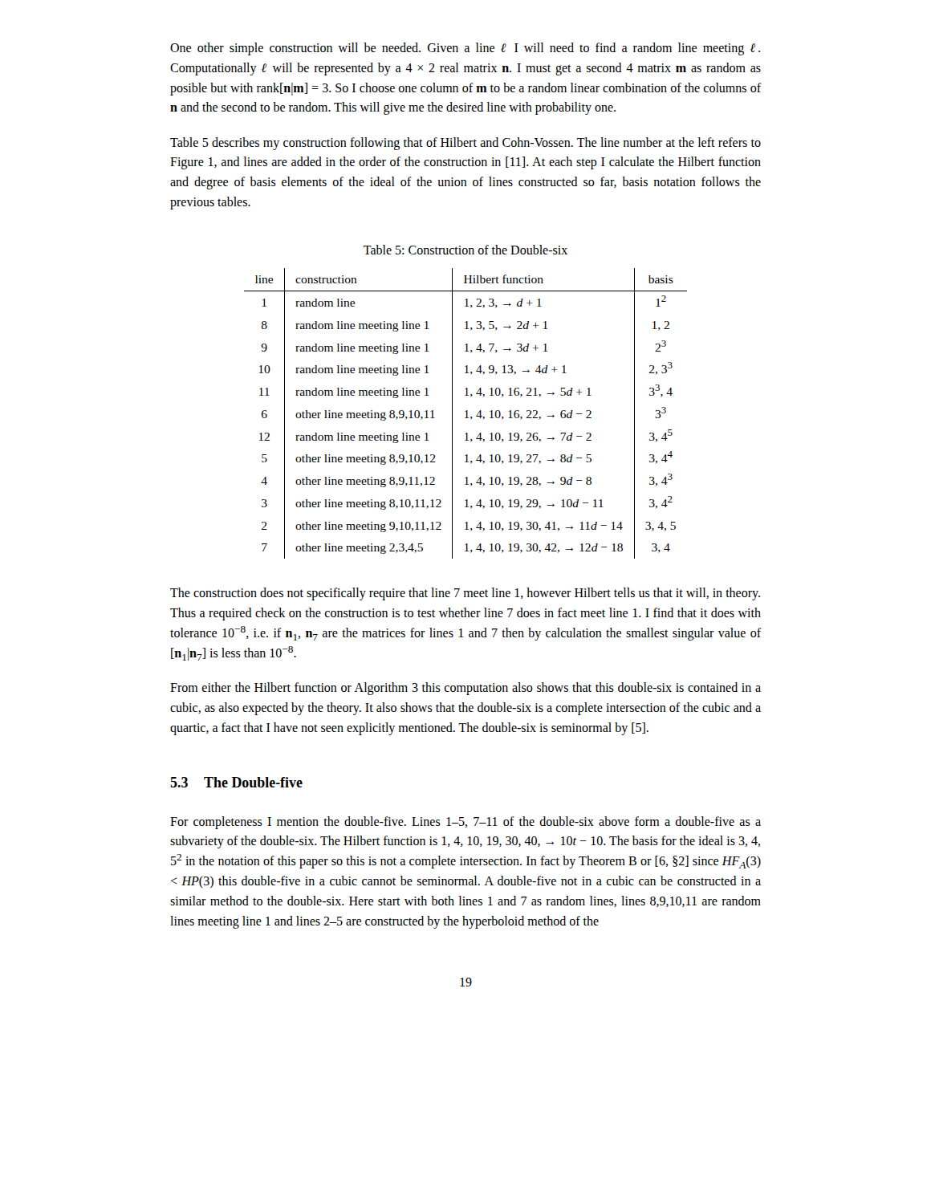One other simple construction will be needed. Given a line ℓ I will need to find a random line meeting ℓ. Computationally ℓ will be represented by a 4 × 2 real matrix n. I must get a second 4 matrix m as random as posible but with rank[n|m] = 3. So I choose one column of m to be a random linear combination of the columns of n and the second to be random. This will give me the desired line with probability one.
Table 5 describes my construction following that of Hilbert and Cohn-Vossen. The line number at the left refers to Figure 1, and lines are added in the order of the construction in [11]. At each step I calculate the Hilbert function and degree of basis elements of the ideal of the union of lines constructed so far, basis notation follows the previous tables.
Table 5: Construction of the Double-six
| line | construction | Hilbert function | basis |
| --- | --- | --- | --- |
| 1 | random line | 1, 2, 3, → d + 1 | 1 2 |
| 8 | random line meeting line 1 | 1, 3, 5, → 2 d + 1 | 1, 2 |
| 9 | random line meeting line 1 | 1, 4, 7, → 3 d + 1 | 2 3 |
| 10 | random line meeting line 1 | 1, 4, 9, 13, → 4 d + 1 | 2, 3 3 |
| 11 | random line meeting line 1 | 1, 4, 10, 16, 21, → 5 d + 1 | 3 3 , 4 |
| 6 | other line meeting 8,9,10,11 | 1, 4, 10, 16, 22, → 6 d − 2 | 3 3 |
| 12 | random line meeting line 1 | 1, 4, 10, 19, 26, → 7 d − 2 | 3, 4 5 |
| 5 | other line meeting 8,9,10,12 | 1, 4, 10, 19, 27, → 8 d − 5 | 3, 4 4 |
| 4 | other line meeting 8,9,11,12 | 1, 4, 10, 19, 28, → 9 d − 8 | 3, 4 3 |
| 3 | other line meeting 8,10,11,12 | 1, 4, 10, 19, 29, → 10 d − 11 | 3, 4 2 |
| 2 | other line meeting 9,10,11,12 | 1, 4, 10, 19, 30, 41, → 11 d − 14 | 3, 4, 5 |
| 7 | other line meeting 2,3,4,5 | 1, 4, 10, 19, 30, 42, → 12 d − 18 | 3, 4 |
The construction does not specifically require that line 7 meet line 1, however Hilbert tells us that it will, in theory. Thus a required check on the construction is to test whether line 7 does in fact meet line 1. I find that it does with tolerance 10−8, i.e. if n1, n7 are the matrices for lines 1 and 7 then by calculation the smallest singular value of [n1|n7] is less than 10−8.
From either the Hilbert function or Algorithm 3 this computation also shows that this double-six is contained in a cubic, as also expected by the theory. It also shows that the double-six is a complete intersection of the cubic and a quartic, a fact that I have not seen explicitly mentioned. The double-six is seminormal by [5].
5.3 The Double-five
For completeness I mention the double-five. Lines 1–5, 7–11 of the double-six above form a double-five as a subvariety of the double-six. The Hilbert function is 1, 4, 10, 19, 30, 40, → 10t − 10. The basis for the ideal is 3, 4, 52 in the notation of this paper so this is not a complete intersection. In fact by Theorem B or [6, §2] since HFA(3) < HP(3) this double-five in a cubic cannot be seminormal. A double-five not in a cubic can be constructed in a similar method to the double-six. Here start with both lines 1 and 7 as random lines, lines 8,9,10,11 are random lines meeting line 1 and lines 2–5 are constructed by the hyperboloid method of the
19